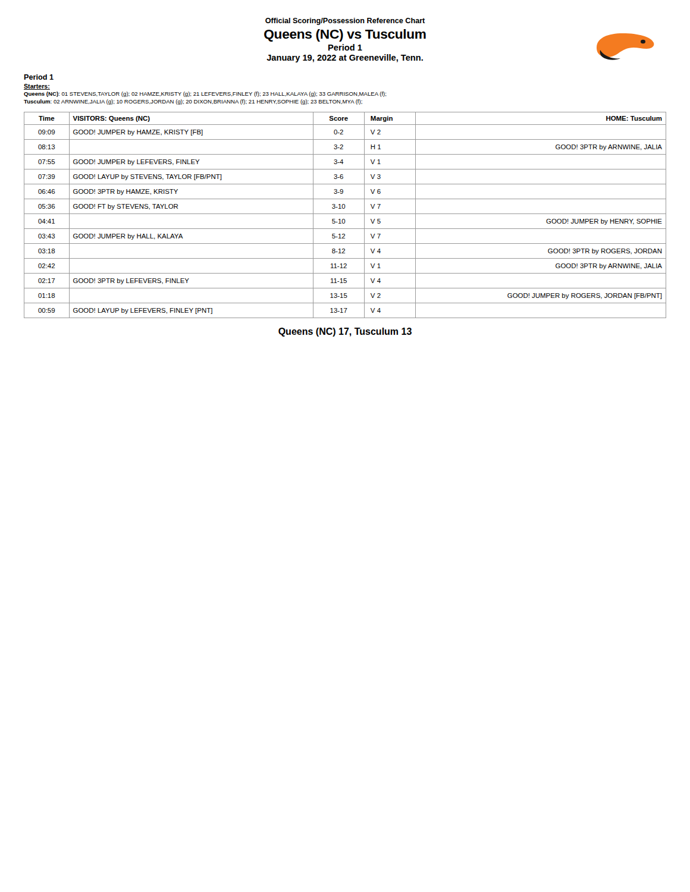Official Scoring/Possession Reference Chart
Queens (NC) vs Tusculum
Period 1
January 19, 2022 at Greeneville, Tenn.
Period 1
Starters:
Queens (NC): 01 STEVENS,TAYLOR (g); 02 HAMZE,KRISTY (g); 21 LEFEVERS,FINLEY (f); 23 HALL,KALAYA (g); 33 GARRISON,MALEA (f);
Tusculum: 02 ARNWINE,JALIA (g); 10 ROGERS,JORDAN (g); 20 DIXON,BRIANNA (f); 21 HENRY,SOPHIE (g); 23 BELTON,MYA (f);
Scoring plays for Period 1
| Time | VISITORS: Queens (NC) | Score | Margin | HOME: Tusculum |
| --- | --- | --- | --- | --- |
| 09:09 | GOOD! JUMPER by HAMZE, KRISTY [FB] | 0-2 | V 2 | |
| 08:13 | | 3-2 | H 1 | GOOD! 3PTR by ARNWINE, JALIA |
| 07:55 | GOOD! JUMPER by LEFEVERS, FINLEY | 3-4 | V 1 | |
| 07:39 | GOOD! LAYUP by STEVENS, TAYLOR [FB/PNT] | 3-6 | V 3 | |
| 06:46 | GOOD! 3PTR by HAMZE, KRISTY | 3-9 | V 6 | |
| 05:36 | GOOD! FT by STEVENS, TAYLOR | 3-10 | V 7 | |
| 04:41 | | 5-10 | V 5 | GOOD! JUMPER by HENRY, SOPHIE |
| 03:43 | GOOD! JUMPER by HALL, KALAYA | 5-12 | V 7 | |
| 03:18 | | 8-12 | V 4 | GOOD! 3PTR by ROGERS, JORDAN |
| 02:42 | | 11-12 | V 1 | GOOD! 3PTR by ARNWINE, JALIA |
| 02:17 | GOOD! 3PTR by LEFEVERS, FINLEY | 11-15 | V 4 | |
| 01:18 | | 13-15 | V 2 | GOOD! JUMPER by ROGERS, JORDAN [FB/PNT] |
| 00:59 | GOOD! LAYUP by LEFEVERS, FINLEY [PNT] | 13-17 | V 4 | |
Queens (NC) 17, Tusculum 13